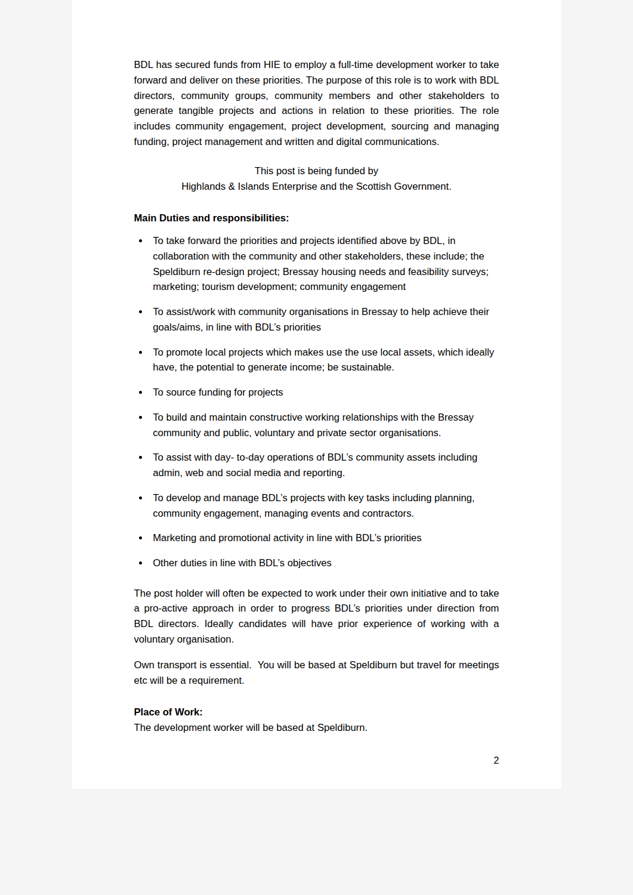BDL has secured funds from HIE to employ a full-time development worker to take forward and deliver on these priorities. The purpose of this role is to work with BDL directors, community groups, community members and other stakeholders to generate tangible projects and actions in relation to these priorities. The role includes community engagement, project development, sourcing and managing funding, project management and written and digital communications.
This post is being funded by
Highlands & Islands Enterprise and the Scottish Government.
Main Duties and responsibilities:
To take forward the priorities and projects identified above by BDL, in collaboration with the community and other stakeholders, these include; the Speldiburn re-design project; Bressay housing needs and feasibility surveys; marketing; tourism development; community engagement
To assist/work with community organisations in Bressay to help achieve their goals/aims, in line with BDL’s priorities
To promote local projects which makes use the use local assets, which ideally have, the potential to generate income; be sustainable.
To source funding for projects
To build and maintain constructive working relationships with the Bressay community and public, voluntary and private sector organisations.
To assist with day- to-day operations of BDL’s community assets including admin, web and social media and reporting.
To develop and manage BDL’s projects with key tasks including planning, community engagement, managing events and contractors.
Marketing and promotional activity in line with BDL’s priorities
Other duties in line with BDL’s objectives
The post holder will often be expected to work under their own initiative and to take a pro-active approach in order to progress BDL’s priorities under direction from BDL directors. Ideally candidates will have prior experience of working with a voluntary organisation.
Own transport is essential. You will be based at Speldiburn but travel for meetings etc will be a requirement.
Place of Work:
The development worker will be based at Speldiburn.
2